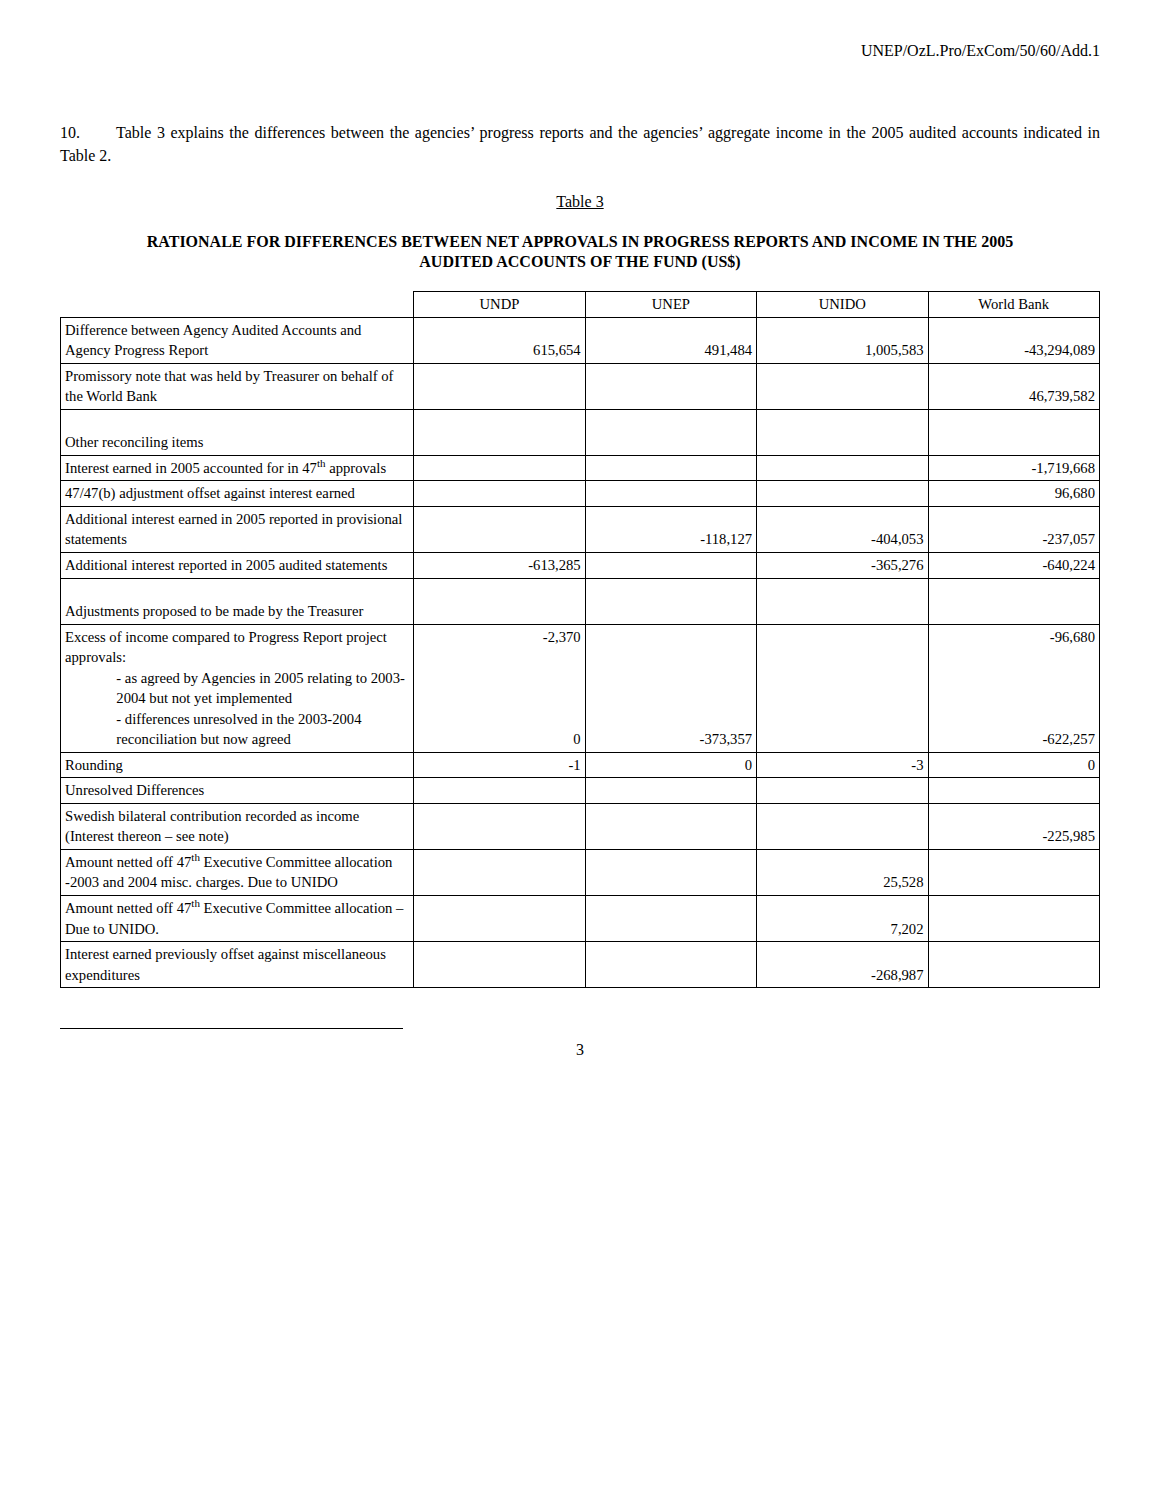UNEP/OzL.Pro/ExCom/50/60/Add.1
10. Table 3 explains the differences between the agencies’ progress reports and the agencies’ aggregate income in the 2005 audited accounts indicated in Table 2.
Table 3
RATIONALE FOR DIFFERENCES BETWEEN NET APPROVALS IN PROGRESS REPORTS AND INCOME IN THE 2005 AUDITED ACCOUNTS OF THE FUND (US$)
| | UNDP | UNEP | UNIDO | World Bank |
| --- | --- | --- | --- | --- |
| Difference between Agency Audited Accounts and Agency Progress Report | 615,654 | 491,484 | 1,005,583 | -43,294,089 |
| Promissory note that was held by Treasurer on behalf of the World Bank | | | | 46,739,582 |
| Other reconciling items | | | | |
| Interest earned in 2005 accounted for in 47 th approvals | | | | -1,719,668 |
| 47/47(b) adjustment offset against interest earned | | | | 96,680 |
| Additional interest earned in 2005 reported in provisional statements | | -118,127 | -404,053 | -237,057 |
| Additional interest reported in 2005 audited statements | -613,285 | | -365,276 | -640,224 |
| Adjustments proposed to be made by the Treasurer | | | | |
| Excess of income compared to Progress Report project approvals: - as agreed by Agencies in 2005 relating to 2003- 2004 but not yet implemented - differences unresolved in the 2003-2004 reconciliation but now agreed | -2,370 0 | -373,357 | | -96,680 -622,257 |
| Rounding | -1 | 0 | -3 | 0 |
| Unresolved Differences | | | | |
| Swedish bilateral contribution recorded as income (Interest thereon – see note) | | | | -225,985 |
| Amount netted off 47 th Executive Committee allocation -2003 and 2004 misc. charges. Due to UNIDO | | | 25,528 | |
| Amount netted off 47 th Executive Committee allocation –Due to UNIDO. | | | 7,202 | |
| Interest earned previously offset against miscellaneous expenditures | | | -268,987 | |
3